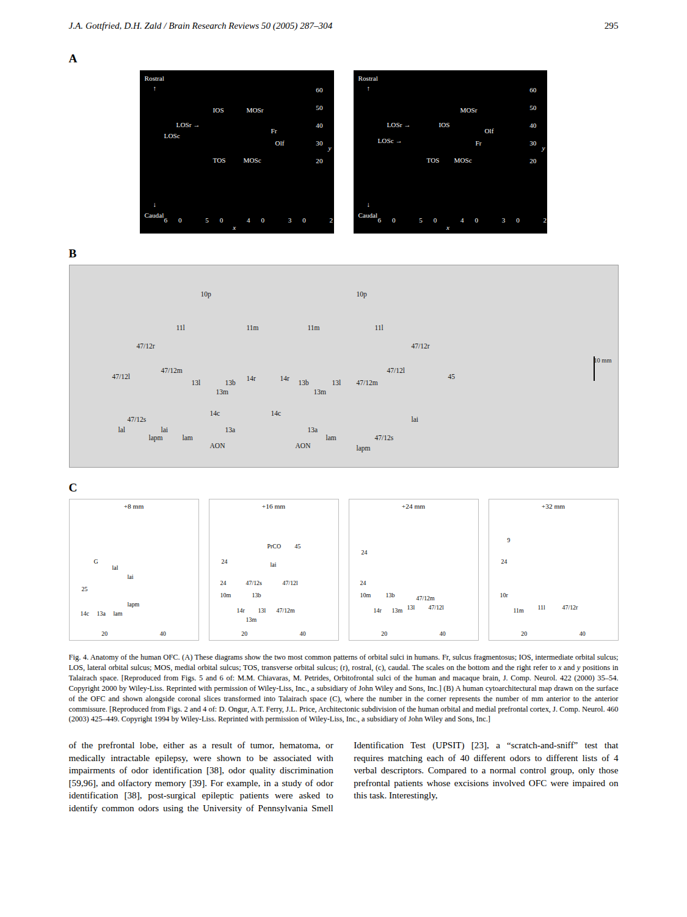J.A. Gottfried, D.H. Zald / Brain Research Reviews 50 (2005) 287–304 295
A
Rostral ↑ Caudal ↓ y 60
50
40
30
20 60 50 40 30 20 10 0 x
IOS MOSr LOSr → LOSc Fr Olf TOS MOSc
Rostral ↑ Caudal ↓ y 60
50
40
30
20 60 50 40 30 20 10 0 x
MOSr LOSr → IOS Olf LOSc → Fr TOS MOSc
B
10p 10p 11l 11m 11m 11l 47/12r 47/12r 47/12m 47/12l 47/12l 45 13l 13b 14r 14r 13b 13l 47/12m 13m 13m 14c 14c 47/12s lai lal lai 13a 13a lapm lam lam 47/12s AON AON lapm
10 mm
C
+8 mm G lal lai 25 lapm 14c 13a lam
2040
+16 mm PrCO 45 24 lai 24 47/12s 47/12l 10m 13b 14r 13l 13m 47/12m
2040
+24 mm 24 24 10m 13b 47/12m 14r 13m 13l 47/12l
2040
+32 mm 9 24 10r 11m 11l 47/12r
2040
Fig. 4. Anatomy of the human OFC. (A) These diagrams show the two most common patterns of orbital sulci in humans. Fr, sulcus fragmentosus; IOS, intermediate orbital sulcus; LOS, lateral orbital sulcus; MOS, medial orbital sulcus; TOS, transverse orbital sulcus; (r), rostral, (c), caudal. The scales on the bottom and the right refer to x and y positions in Talairach space. [Reproduced from Figs. 5 and 6 of: M.M. Chiavaras, M. Petrides, Orbitofrontal sulci of the human and macaque brain, J. Comp. Neurol. 422 (2000) 35–54. Copyright 2000 by Wiley-Liss. Reprinted with permission of Wiley-Liss, Inc., a subsidiary of John Wiley and Sons, Inc.] (B) A human cytoarchitectural map drawn on the surface of the OFC and shown alongside coronal slices transformed into Talairach space (C), where the number in the corner represents the number of mm anterior to the anterior commissure. [Reproduced from Figs. 2 and 4 of: D. Ongur, A.T. Ferry, J.L. Price, Architectonic subdivision of the human orbital and medial prefrontal cortex, J. Comp. Neurol. 460 (2003) 425–449. Copyright 1994 by Wiley-Liss. Reprinted with permission of Wiley-Liss, Inc., a subsidiary of John Wiley and Sons, Inc.]
of the prefrontal lobe, either as a result of tumor, hematoma, or medically intractable epilepsy, were shown to be associated with impairments of odor identification [38], odor quality discrimination [59,96], and olfactory memory [39]. For example, in a study of odor identification [38], post-surgical epileptic patients were asked to identify common odors using the University of Pennsylvania Smell Identification Test (UPSIT) [23], a “scratch-and-sniff” test that requires matching each of 40 different odors to different lists of 4 verbal descriptors. Compared to a normal control group, only those prefrontal patients whose excisions involved OFC were impaired on this task. Interestingly,